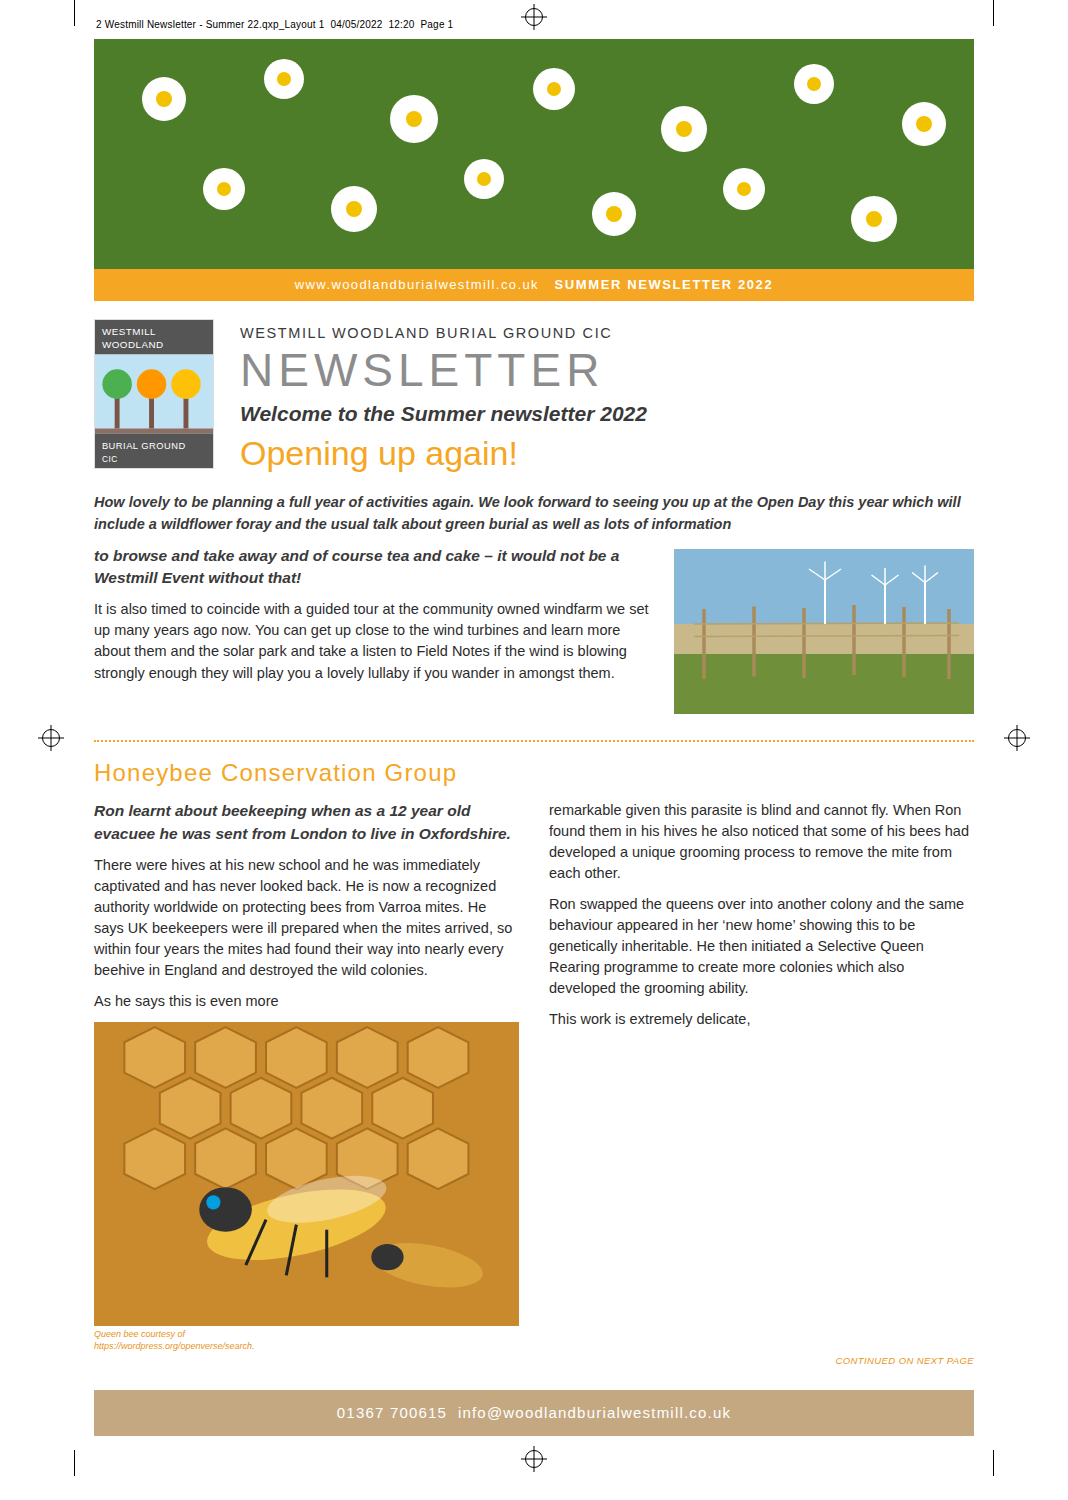2 Westmill Newsletter - Summer 22.qxp_Layout 1 04/05/2022 12:20 Page 1
www.woodlandburialwestmill.co.uk SUMMER NEWSLETTER 2022
WESTMILL WOODLAND BURIAL GROUND CIC
NEWSLETTER
Welcome to the Summer newsletter 2022
Opening up again!
How lovely to be planning a full year of activities again. We look forward to seeing you up at the Open Day this year which will include a wildflower foray and the usual talk about green burial as well as lots of information
to browse and take away and of course tea and cake – it would not be a Westmill Event without that!
It is also timed to coincide with a guided tour at the community owned windfarm we set up many years ago now. You can get up close to the wind turbines and learn more about them and the solar park and take a listen to Field Notes if the wind is blowing strongly enough they will play you a lovely lullaby if you wander in amongst them.
Honeybee Conservation Group
Ron learnt about beekeeping when as a 12 year old evacuee he was sent from London to live in Oxfordshire.
There were hives at his new school and he was immediately captivated and has never looked back. He is now a recognized authority worldwide on protecting bees from Varroa mites. He says UK beekeepers were ill prepared when the mites arrived, so within four years the mites had found their way into nearly every beehive in England and destroyed the wild colonies.
As he says this is even more
Queen bee courtesy of
https://wordpress.org/openverse/search.
remarkable given this parasite is blind and cannot fly. When Ron found them in his hives he also noticed that some of his bees had developed a unique grooming process to remove the mite from each other.
Ron swapped the queens over into another colony and the same behaviour appeared in her ‘new home’ showing this to be genetically inheritable. He then initiated a Selective Queen Rearing programme to create more colonies which also developed the grooming ability.
This work is extremely delicate,
CONTINUED ON NEXT PAGE
01367 700615 info@woodlandburialwestmill.co.uk